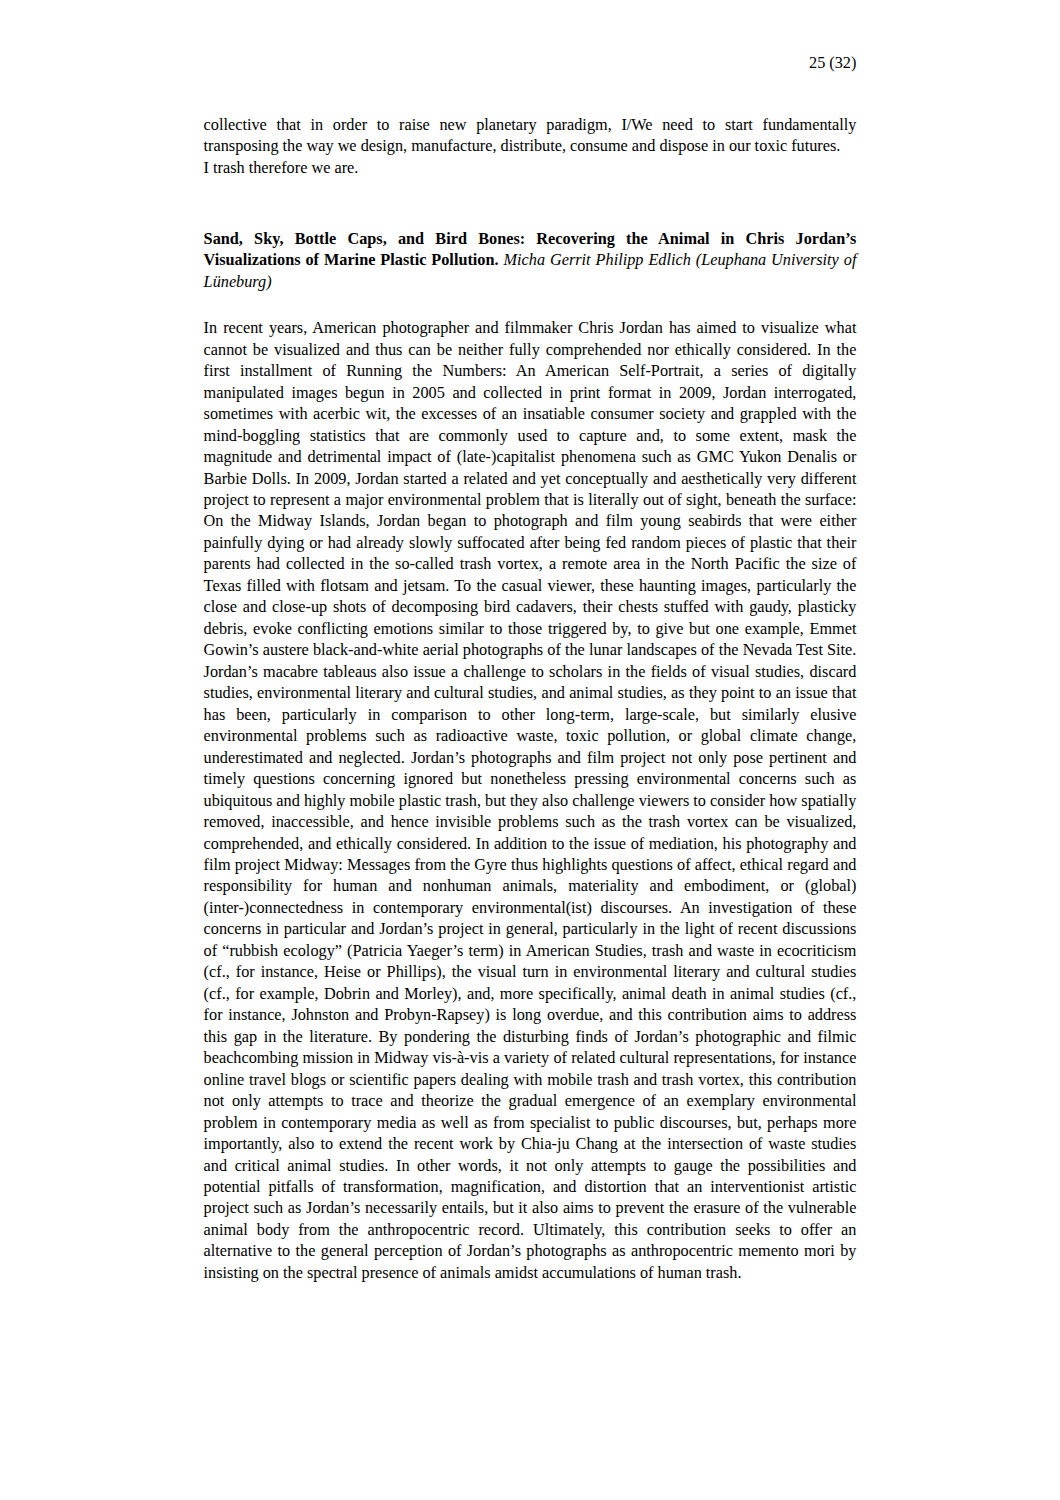25 (32)
collective that in order to raise new planetary paradigm, I/We need to start fundamentally transposing the way we design, manufacture, distribute, consume and dispose in our toxic futures.
I trash therefore we are.
Sand, Sky, Bottle Caps, and Bird Bones: Recovering the Animal in Chris Jordan’s Visualizations of Marine Plastic Pollution. Micha Gerrit Philipp Edlich (Leuphana University of Lüneburg)
In recent years, American photographer and filmmaker Chris Jordan has aimed to visualize what cannot be visualized and thus can be neither fully comprehended nor ethically considered. In the first installment of Running the Numbers: An American Self-Portrait, a series of digitally manipulated images begun in 2005 and collected in print format in 2009, Jordan interrogated, sometimes with acerbic wit, the excesses of an insatiable consumer society and grappled with the mind-boggling statistics that are commonly used to capture and, to some extent, mask the magnitude and detrimental impact of (late-)capitalist phenomena such as GMC Yukon Denalis or Barbie Dolls. In 2009, Jordan started a related and yet conceptually and aesthetically very different project to represent a major environmental problem that is literally out of sight, beneath the surface: On the Midway Islands, Jordan began to photograph and film young seabirds that were either painfully dying or had already slowly suffocated after being fed random pieces of plastic that their parents had collected in the so-called trash vortex, a remote area in the North Pacific the size of Texas filled with flotsam and jetsam. To the casual viewer, these haunting images, particularly the close and close-up shots of decomposing bird cadavers, their chests stuffed with gaudy, plasticky debris, evoke conflicting emotions similar to those triggered by, to give but one example, Emmet Gowin’s austere black-and-white aerial photographs of the lunar landscapes of the Nevada Test Site. Jordan’s macabre tableaus also issue a challenge to scholars in the fields of visual studies, discard studies, environmental literary and cultural studies, and animal studies, as they point to an issue that has been, particularly in comparison to other long-term, large-scale, but similarly elusive environmental problems such as radioactive waste, toxic pollution, or global climate change, underestimated and neglected. Jordan’s photographs and film project not only pose pertinent and timely questions concerning ignored but nonetheless pressing environmental concerns such as ubiquitous and highly mobile plastic trash, but they also challenge viewers to consider how spatially removed, inaccessible, and hence invisible problems such as the trash vortex can be visualized, comprehended, and ethically considered. In addition to the issue of mediation, his photography and film project Midway: Messages from the Gyre thus highlights questions of affect, ethical regard and responsibility for human and nonhuman animals, materiality and embodiment, or (global) (inter-)connectedness in contemporary environmental(ist) discourses. An investigation of these concerns in particular and Jordan’s project in general, particularly in the light of recent discussions of “rubbish ecology” (Patricia Yaeger’s term) in American Studies, trash and waste in ecocriticism (cf., for instance, Heise or Phillips), the visual turn in environmental literary and cultural studies (cf., for example, Dobrin and Morley), and, more specifically, animal death in animal studies (cf., for instance, Johnston and Probyn-Rapsey) is long overdue, and this contribution aims to address this gap in the literature. By pondering the disturbing finds of Jordan’s photographic and filmic beachcombing mission in Midway vis-à-vis a variety of related cultural representations, for instance online travel blogs or scientific papers dealing with mobile trash and trash vortex, this contribution not only attempts to trace and theorize the gradual emergence of an exemplary environmental problem in contemporary media as well as from specialist to public discourses, but, perhaps more importantly, also to extend the recent work by Chia-ju Chang at the intersection of waste studies and critical animal studies. In other words, it not only attempts to gauge the possibilities and potential pitfalls of transformation, magnification, and distortion that an interventionist artistic project such as Jordan’s necessarily entails, but it also aims to prevent the erasure of the vulnerable animal body from the anthropocentric record. Ultimately, this contribution seeks to offer an alternative to the general perception of Jordan’s photographs as anthropocentric memento mori by insisting on the spectral presence of animals amidst accumulations of human trash.